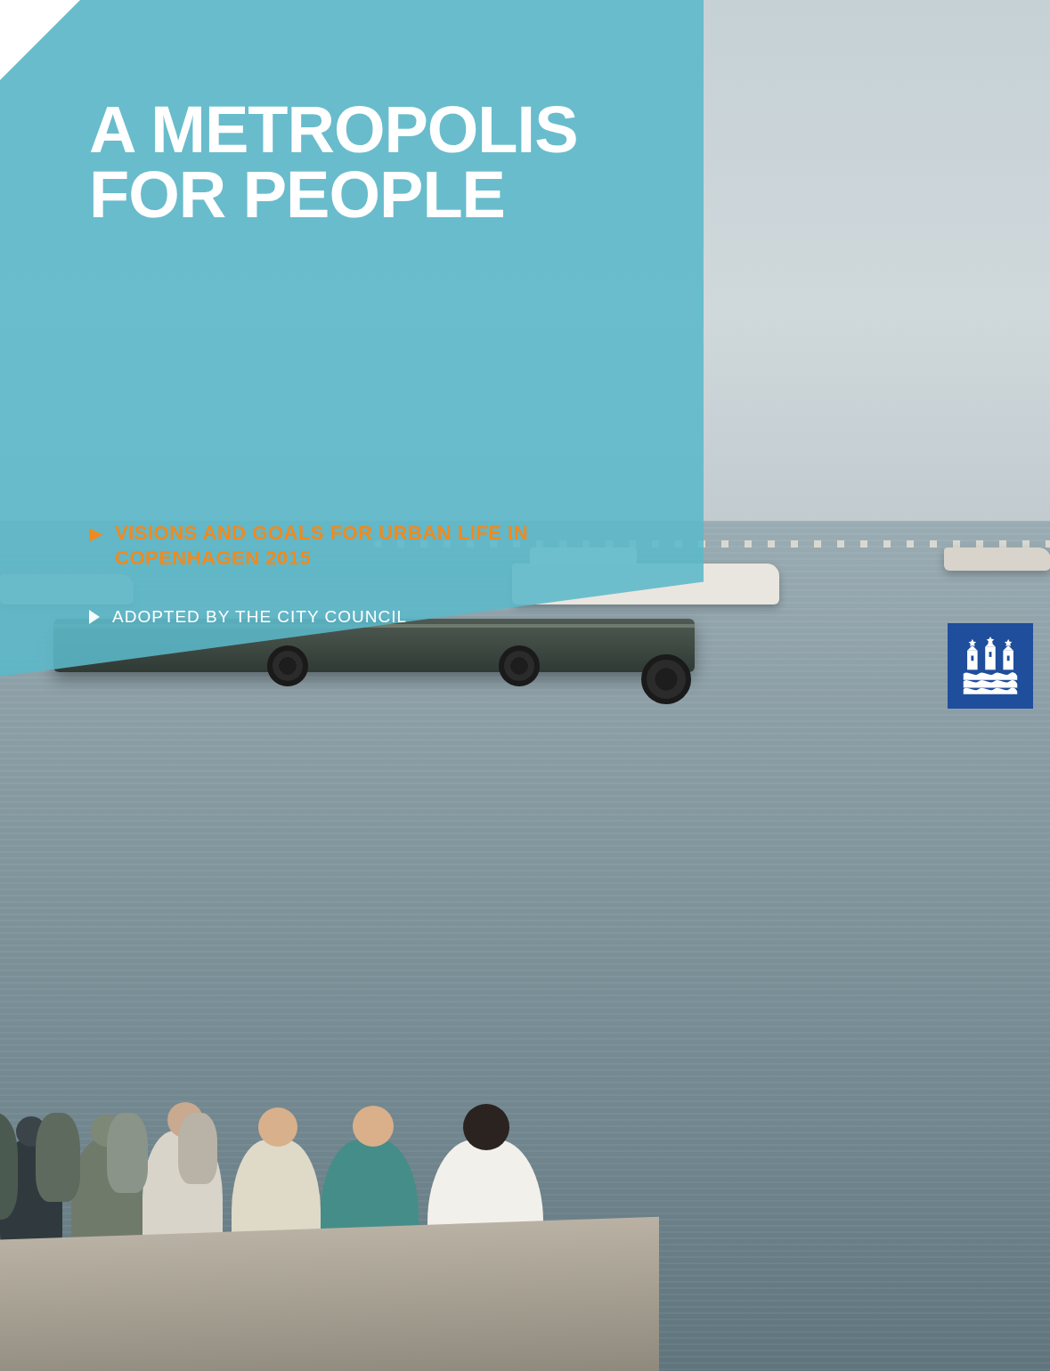HENKEL
A Metropolis
for People
▶
Visions and goals for urban life in Copenhagen 2015
Adopted by the City Council
Cover photograph: people gathered along the Copenhagen harbour front with boats on the water and industrial buildings in the background.